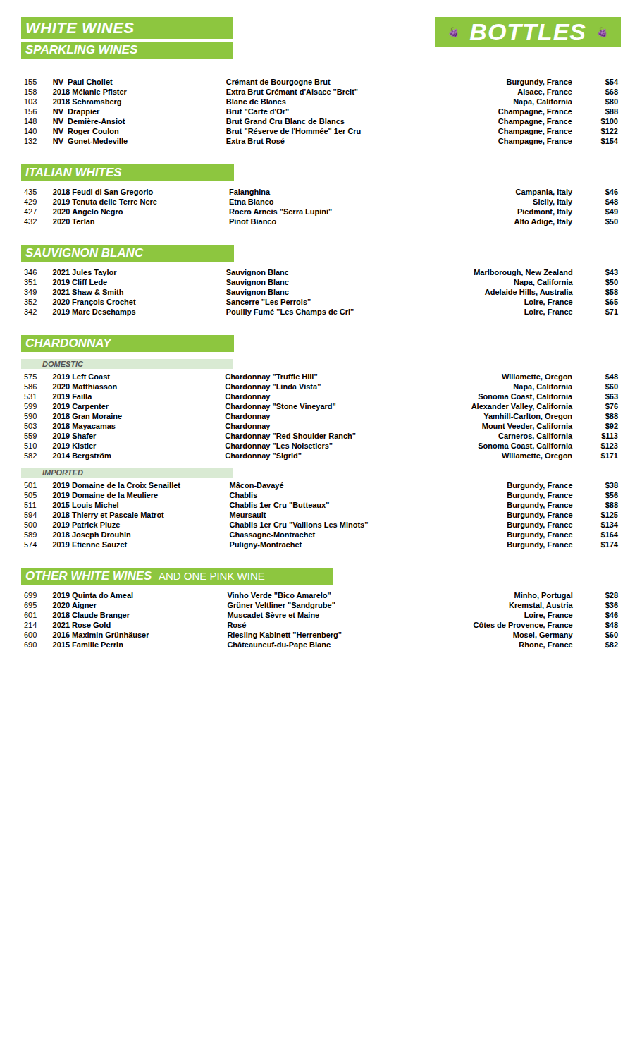WHITE WINES
SPARKLING WINES
🍇 BOTTLES 🍇
| 155 | NV Paul Chollet | Crémant de Bourgogne Brut | Burgundy, France | $54 |
| 158 | 2018 Mélanie Pfister | Extra Brut Crémant d'Alsace "Breit" | Alsace, France | $68 |
| 103 | 2018 Schramsberg | Blanc de Blancs | Napa, California | $80 |
| 156 | NV Drappier | Brut "Carte d'Or" | Champagne, France | $88 |
| 148 | NV Demière-Ansiot | Brut Grand Cru Blanc de Blancs | Champagne, France | $100 |
| 140 | NV Roger Coulon | Brut "Réserve de l'Hommée" 1er Cru | Champagne, France | $122 |
| 132 | NV Gonet-Medeville | Extra Brut Rosé | Champagne, France | $154 |
ITALIAN WHITES
| 435 | 2018 Feudi di San Gregorio | Falanghina | Campania, Italy | $46 |
| 429 | 2019 Tenuta delle Terre Nere | Etna Bianco | Sicily, Italy | $48 |
| 427 | 2020 Angelo Negro | Roero Arneis "Serra Lupini" | Piedmont, Italy | $49 |
| 432 | 2020 Terlan | Pinot Bianco | Alto Adige, Italy | $50 |
SAUVIGNON BLANC
| 346 | 2021 Jules Taylor | Sauvignon Blanc | Marlborough, New Zealand | $43 |
| 351 | 2019 Cliff Lede | Sauvignon Blanc | Napa, California | $50 |
| 349 | 2021 Shaw & Smith | Sauvignon Blanc | Adelaide Hills, Australia | $58 |
| 352 | 2020 François Crochet | Sancerre "Les Perrois" | Loire, France | $65 |
| 342 | 2019 Marc Deschamps | Pouilly Fumé "Les Champs de Cri" | Loire, France | $71 |
CHARDONNAY
DOMESTIC
| 575 | 2019 Left Coast | Chardonnay "Truffle Hill" | Willamette, Oregon | $48 |
| 586 | 2020 Matthiasson | Chardonnay "Linda Vista" | Napa, California | $60 |
| 531 | 2019 Failla | Chardonnay | Sonoma Coast, California | $63 |
| 599 | 2019 Carpenter | Chardonnay "Stone Vineyard" | Alexander Valley, California | $76 |
| 590 | 2018 Gran Moraine | Chardonnay | Yamhill-Carlton, Oregon | $88 |
| 503 | 2018 Mayacamas | Chardonnay | Mount Veeder, California | $92 |
| 559 | 2019 Shafer | Chardonnay "Red Shoulder Ranch" | Carneros, California | $113 |
| 510 | 2019 Kistler | Chardonnay "Les Noisetiers" | Sonoma Coast, California | $123 |
| 582 | 2014 Bergström | Chardonnay "Sigrid" | Willamette, Oregon | $171 |
IMPORTED
| 501 | 2019 Domaine de la Croix Senaillet | Mâcon-Davayé | Burgundy, France | $38 |
| 505 | 2019 Domaine de la Meuliere | Chablis | Burgundy, France | $56 |
| 511 | 2015 Louis Michel | Chablis 1er Cru "Butteaux" | Burgundy, France | $88 |
| 594 | 2018 Thierry et Pascale Matrot | Meursault | Burgundy, France | $125 |
| 500 | 2019 Patrick Piuze | Chablis 1er Cru "Vaillons Les Minots" | Burgundy, France | $134 |
| 589 | 2018 Joseph Drouhin | Chassagne-Montrachet | Burgundy, France | $164 |
| 574 | 2019 Etienne Sauzet | Puligny-Montrachet | Burgundy, France | $174 |
OTHER WHITE WINES AND ONE PINK WINE
| 699 | 2019 Quinta do Ameal | Vinho Verde "Bico Amarelo" | Minho, Portugal | $28 |
| 695 | 2020 Aigner | Grüner Veltliner "Sandgrube" | Kremstal, Austria | $36 |
| 601 | 2018 Claude Branger | Muscadet Sèvre et Maine | Loire, France | $46 |
| 214 | 2021 Rose Gold | Rosé | Côtes de Provence, France | $48 |
| 600 | 2016 Maximin Grünhäuser | Riesling Kabinett "Herrenberg" | Mosel, Germany | $60 |
| 690 | 2015 Famille Perrin | Châteauneuf-du-Pape Blanc | Rhone, France | $82 |